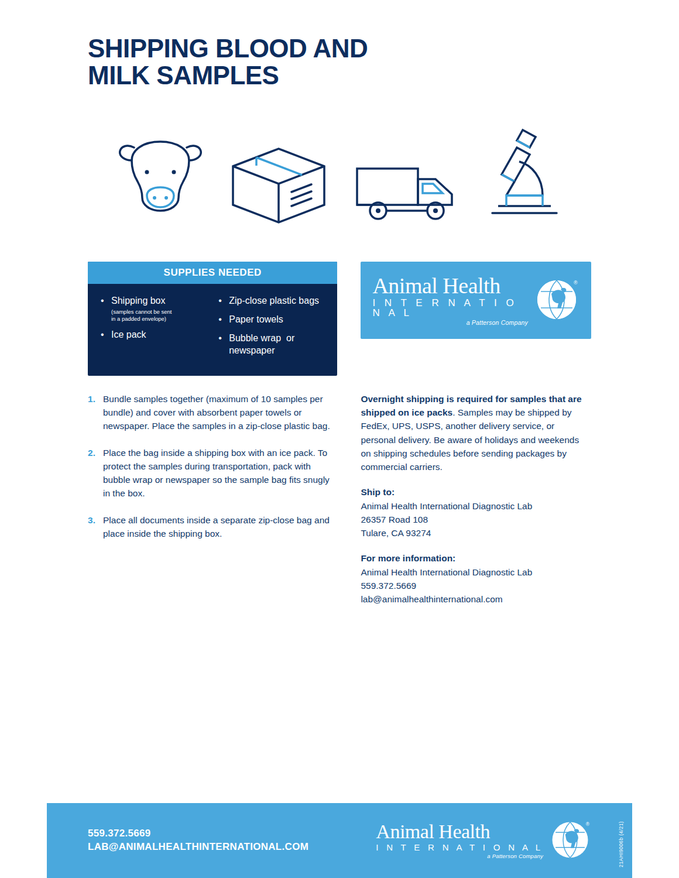Shipping Blood and
Milk Samples
Supplies Needed
Shipping box (samples cannot be sent
in a padded envelope)
Ice pack
Zip-close plastic bags
Paper towels
Bubble wrap or newspaper
Animal Health
I N T E R N A T I O N A L
a Patterson Company
®
Bundle samples together (maximum of 10 samples per bundle) and cover with absorbent paper towels or newspaper. Place the samples in a zip-close plastic bag.
Place the bag inside a shipping box with an ice pack. To protect the samples during transportation, pack with bubble wrap or newspaper so the sample bag fits snugly in the box.
Place all documents inside a separate zip-close bag and place inside the shipping box.
Overnight shipping is required for samples that are shipped on ice packs. Samples may be shipped by FedEx, UPS, USPS, another delivery service, or personal delivery. Be aware of holidays and weekends on shipping schedules before sending packages by commercial carriers.
Ship to:
Animal Health International Diagnostic Lab
26357 Road 108
Tulare, CA 93274
For more information:
Animal Health International Diagnostic Lab
559.372.5669
lab@animalhealthinternational.com
559.372.5669
Lab@animalhealthinternational.com
Animal Health
I N T E R N A T I O N A L
a Patterson Company
®
21AHI9006b (4/21)